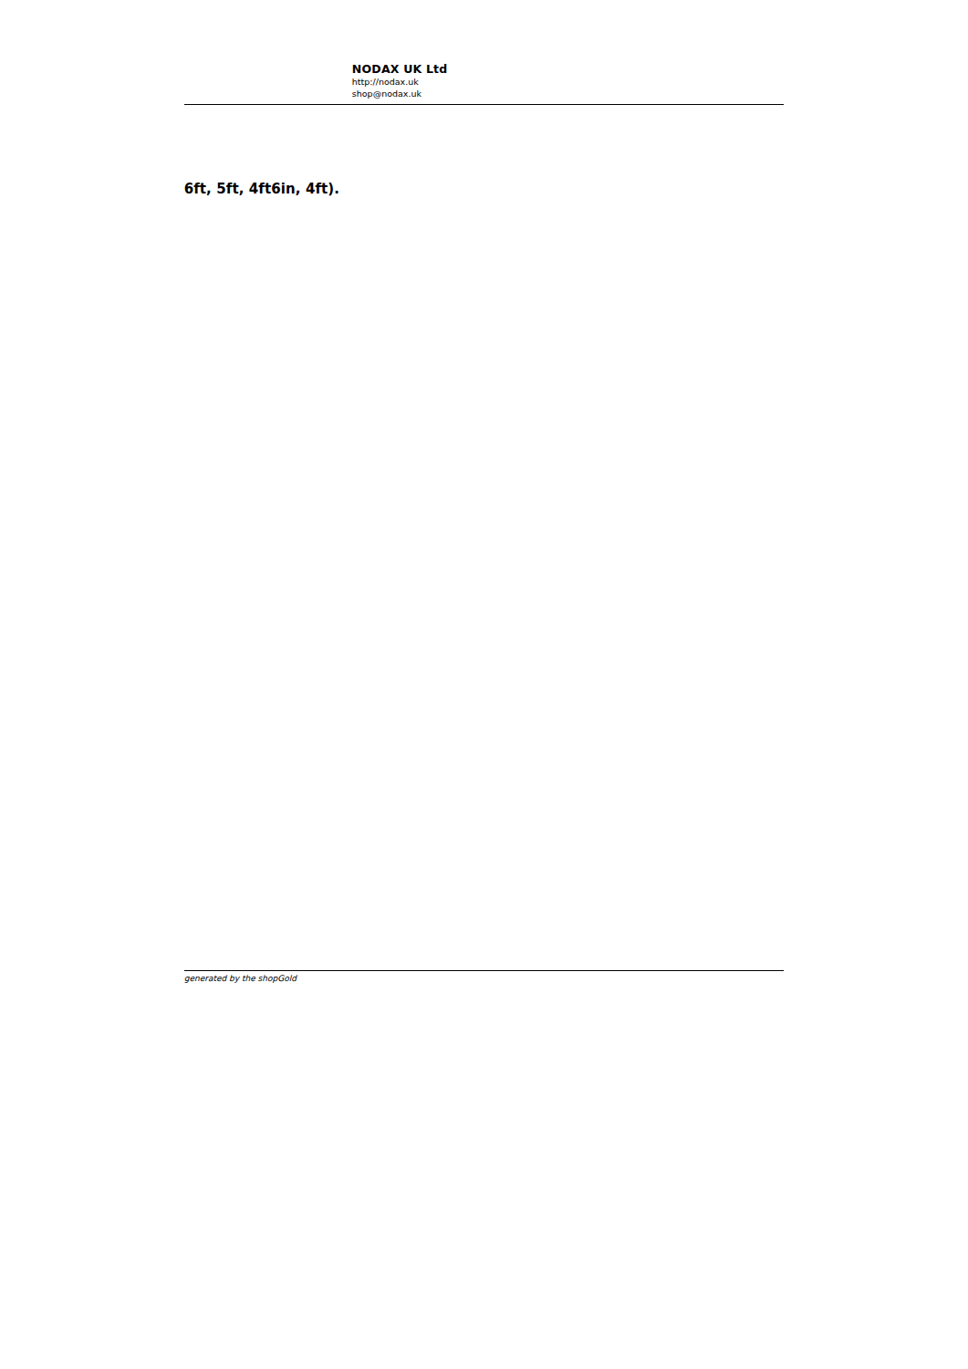NODAX UK Ltd
http://nodax.uk
shop@nodax.uk
6ft, 5ft, 4ft6in, 4ft).
generated by the shopGold